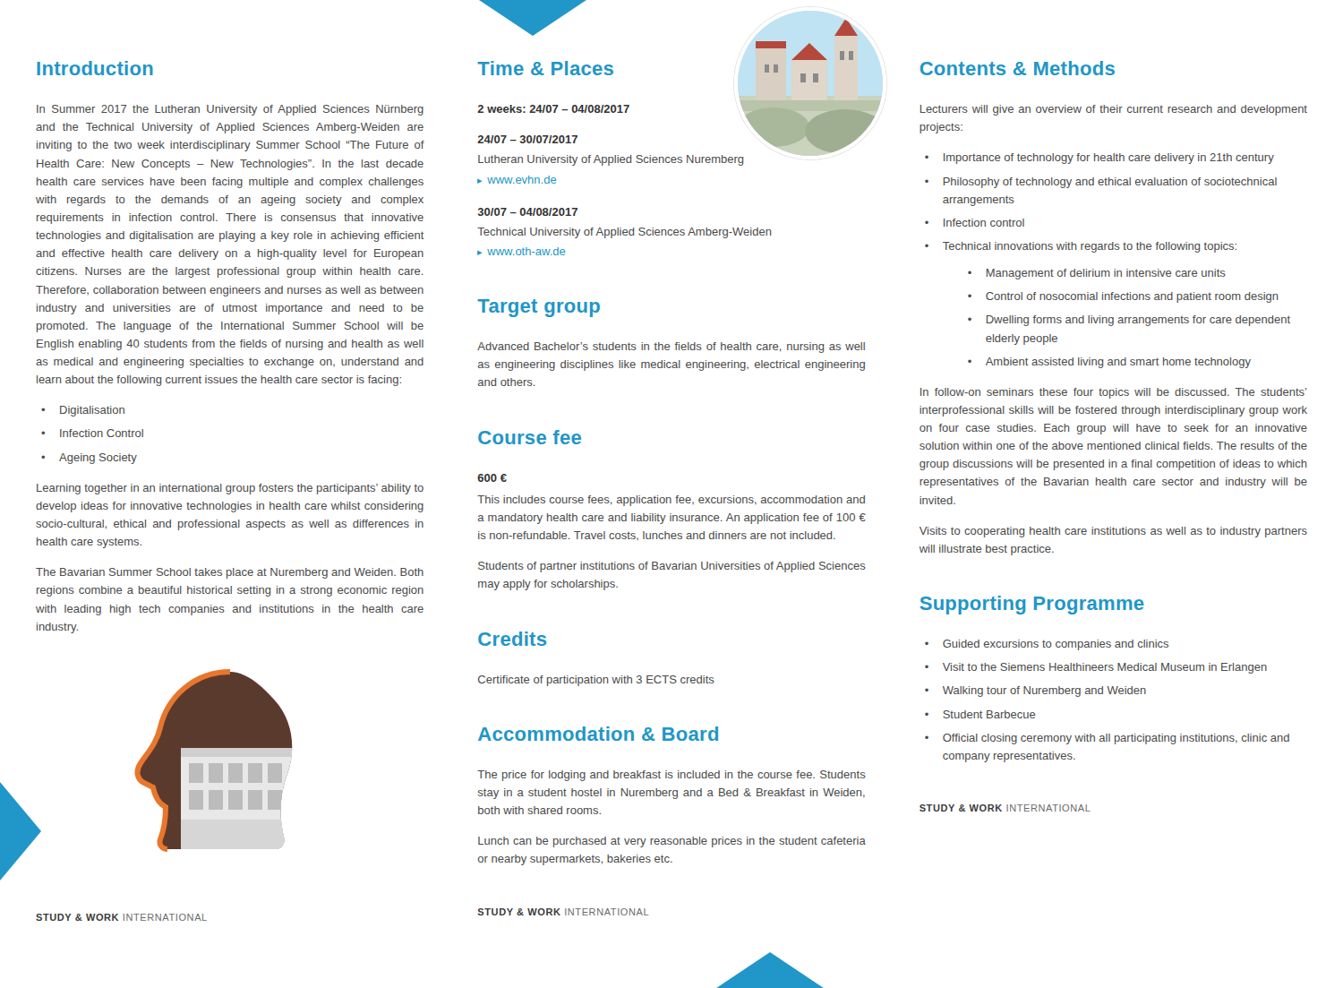Introduction
In Summer 2017 the Lutheran University of Applied Sciences Nürnberg and the Technical University of Applied Sciences Amberg-Weiden are inviting to the two week interdisciplinary Summer School “The Future of Health Care: New Concepts – New Technologies”. In the last decade health care services have been facing multiple and complex challenges with regards to the demands of an ageing society and complex requirements in infection control. There is consensus that innovative technologies and digitalisation are playing a key role in achieving efficient and effective health care delivery on a high-quality level for European citizens. Nurses are the largest professional group within health care. Therefore, collaboration between engineers and nurses as well as between industry and universities are of utmost importance and need to be promoted. The language of the International Summer School will be English enabling 40 students from the fields of nursing and health as well as medical and engineering specialties to exchange on, understand and learn about the following current issues the health care sector is facing:
Digitalisation
Infection Control
Ageing Society
Learning together in an international group fosters the participants’ ability to develop ideas for innovative technologies in health care whilst considering socio-cultural, ethical and professional aspects as well as differences in health care systems.
The Bavarian Summer School takes place at Nuremberg and Weiden. Both regions combine a beautiful historical setting in a strong economic region with leading high tech companies and institutions in the health care industry.
STUDY & WORK INTERNATIONAL
Time & Places
2 weeks: 24/07 – 04/08/2017
24/07 – 30/07/2017
Lutheran University of Applied Sciences Nuremberg
www.evhn.de
30/07 – 04/08/2017
Technical University of Applied Sciences Amberg-Weiden
www.oth-aw.de
Target group
Advanced Bachelor’s students in the fields of health care, nursing as well as engineering disciplines like medical engineering, electrical engineering and others.
Course fee
600 €
This includes course fees, application fee, excursions, accommodation and a mandatory health care and liability insurance. An application fee of 100 € is non-refundable. Travel costs, lunches and dinners are not included.
Students of partner institutions of Bavarian Universities of Applied Sciences may apply for scholarships.
Credits
Certificate of participation with 3 ECTS credits
Accommodation & Board
The price for lodging and breakfast is included in the course fee. Students stay in a student hostel in Nuremberg and a Bed & Breakfast in Weiden, both with shared rooms.
Lunch can be purchased at very reasonable prices in the student cafeteria or nearby supermarkets, bakeries etc.
STUDY & WORK INTERNATIONAL
Contents & Methods
Lecturers will give an overview of their current research and development projects:
Importance of technology for health care delivery in 21th century
Philosophy of technology and ethical evaluation of sociotechnical arrangements
Infection control
Technical innovations with regards to the following topics:
Management of delirium in intensive care units
Control of nosocomial infections and patient room design
Dwelling forms and living arrangements for care dependent elderly people
Ambient assisted living and smart home technology
In follow-on seminars these four topics will be discussed. The students’ interprofessional skills will be fostered through interdisciplinary group work on four case studies. Each group will have to seek for an innovative solution within one of the above mentioned clinical fields. The results of the group discussions will be presented in a final competition of ideas to which representatives of the Bavarian health care sector and industry will be invited.
Visits to cooperating health care institutions as well as to industry partners will illustrate best practice.
Supporting Programme
Guided excursions to companies and clinics
Visit to the Siemens Healthineers Medical Museum in Erlangen
Walking tour of Nuremberg and Weiden
Student Barbecue
Official closing ceremony with all participating institutions, clinic and company representatives.
STUDY & WORK INTERNATIONAL